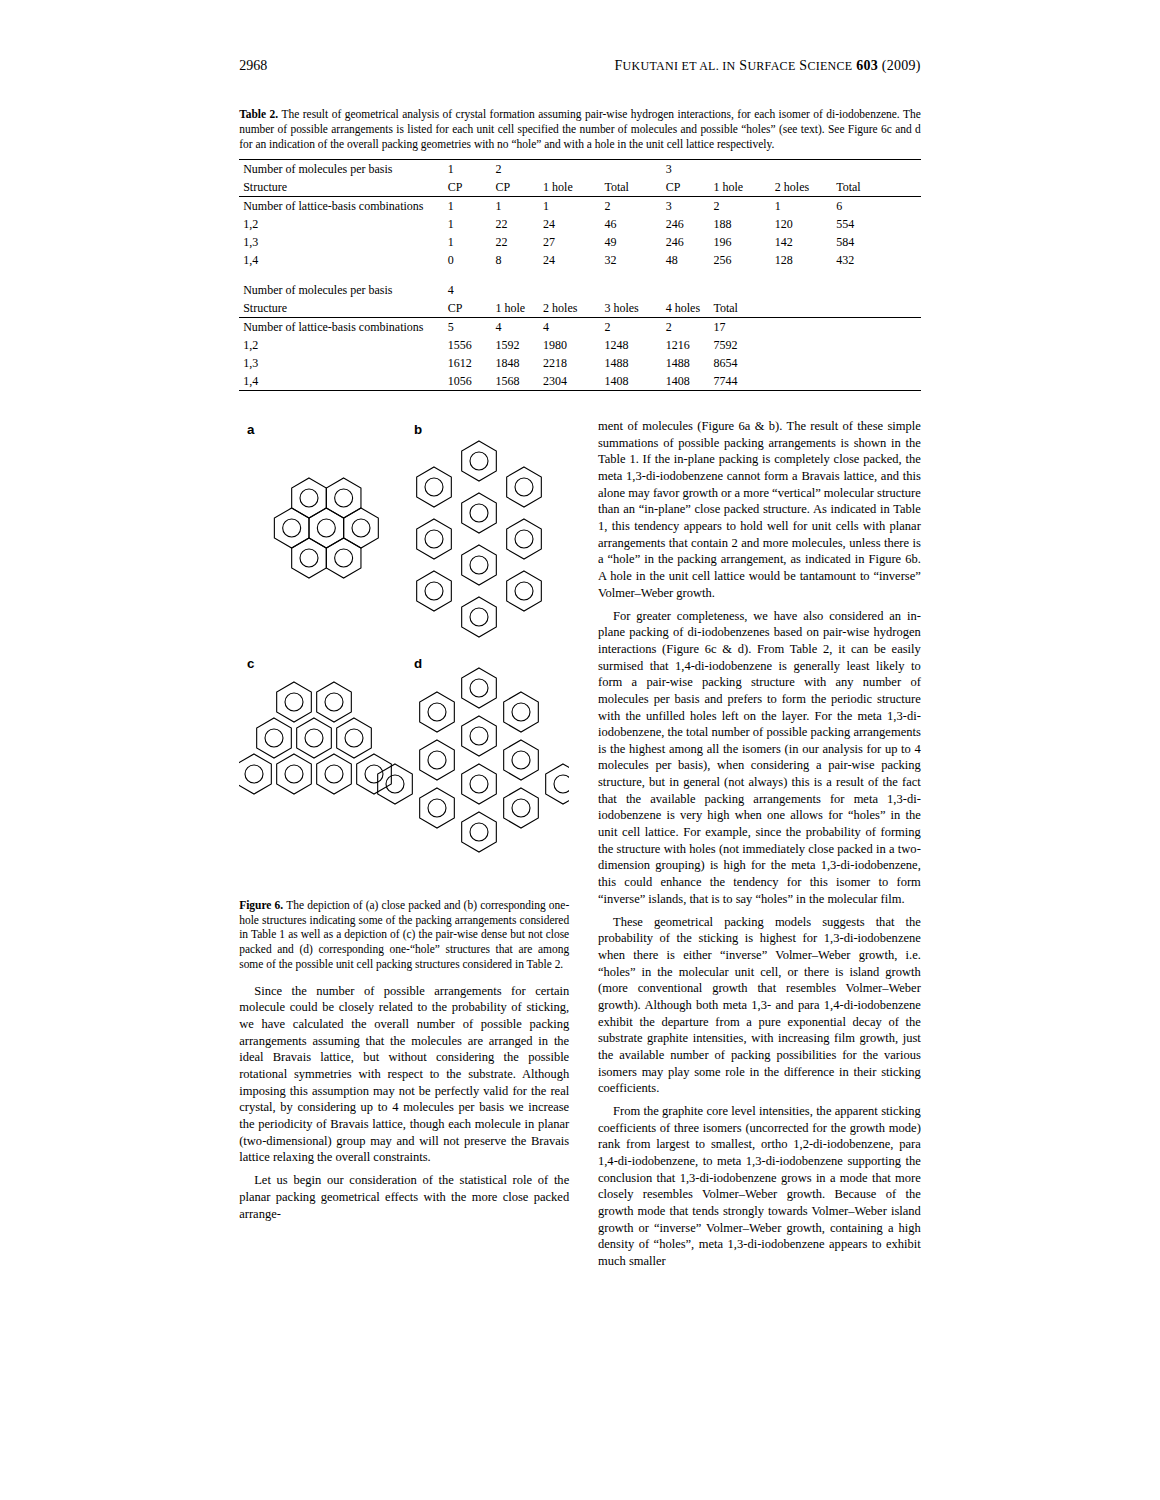2968
FUKUTANI ET AL. IN SURFACE SCIENCE 603 (2009)
Table 2. The result of geometrical analysis of crystal formation assuming pair-wise hydrogen interactions, for each isomer of di-iodobenzene. The number of possible arrangements is listed for each unit cell specified the number of molecules and possible “holes” (see text). See Figure 6c and d for an indication of the overall packing geometries with no “hole” and with a hole in the unit cell lattice respectively.
| Number of molecules per basis | 1 | 2 | | | 3 | | | | |
| Structure | CP | CP | 1 hole | Total | CP | 1 hole | 2 holes | Total | |
| Number of lattice-basis combinations | 1 | 1 | 1 | 2 | 3 | 2 | 1 | 6 | |
| 1,2 | 1 | 22 | 24 | 46 | 246 | 188 | 120 | 554 | |
| 1,3 | 1 | 22 | 27 | 49 | 246 | 196 | 142 | 584 | |
| 1,4 | 0 | 8 | 24 | 32 | 48 | 256 | 128 | 432 | |
| Number of molecules per basis | 4 | | | | | | | | |
| Structure | CP | 1 hole | 2 holes | 3 holes | 4 holes | Total | | | |
| Number of lattice-basis combinations | 5 | 4 | 4 | 2 | 2 | 17 | | | |
| 1,2 | 1556 | 1592 | 1980 | 1248 | 1216 | 7592 | | | |
| 1,3 | 1612 | 1848 | 2218 | 1488 | 1488 | 8654 | | | |
| 1,4 | 1056 | 1568 | 2304 | 1408 | 1408 | 7744 | | | |
a b c d
Figure 6. The depiction of (a) close packed and (b) corresponding one-hole structures indicating some of the packing arrangements considered in Table 1 as well as a depiction of (c) the pair-wise dense but not close packed and (d) corresponding one-“hole” structures that are among some of the possible unit cell packing structures considered in Table 2.
Since the number of possible arrangements for certain molecule could be closely related to the probability of sticking, we have calculated the overall number of possible packing arrangements assuming that the molecules are arranged in the ideal Bravais lattice, but without considering the possible rotational symmetries with respect to the substrate. Although imposing this assumption may not be perfectly valid for the real crystal, by considering up to 4 molecules per basis we increase the periodicity of Bravais lattice, though each molecule in planar (two-dimensional) group may and will not preserve the Bravais lattice relaxing the overall constraints.
Let us begin our consideration of the statistical role of the planar packing geometrical effects with the more close packed arrange-
ment of molecules (Figure 6a & b). The result of these simple summations of possible packing arrangements is shown in the Table 1. If the in-plane packing is completely close packed, the meta 1,3-di-iodobenzene cannot form a Bravais lattice, and this alone may favor growth or a more “vertical” molecular structure than an “in-plane” close packed structure. As indicated in Table 1, this tendency appears to hold well for unit cells with planar arrangements that contain 2 and more molecules, unless there is a “hole” in the packing arrangement, as indicated in Figure 6b. A hole in the unit cell lattice would be tantamount to “inverse” Volmer–Weber growth.
For greater completeness, we have also considered an in-plane packing of di-iodobenzenes based on pair-wise hydrogen interactions (Figure 6c & d). From Table 2, it can be easily surmised that 1,4-di-iodobenzene is generally least likely to form a pair-wise packing structure with any number of molecules per basis and prefers to form the periodic structure with the unfilled holes left on the layer. For the meta 1,3-di-iodobenzene, the total number of possible packing arrangements is the highest among all the isomers (in our analysis for up to 4 molecules per basis), when considering a pair-wise packing structure, but in general (not always) this is a result of the fact that the available packing arrangements for meta 1,3-di-iodobenzene is very high when one allows for “holes” in the unit cell lattice. For example, since the probability of forming the structure with holes (not immediately close packed in a two-dimension grouping) is high for the meta 1,3-di-iodobenzene, this could enhance the tendency for this isomer to form “inverse” islands, that is to say “holes” in the molecular film.
These geometrical packing models suggests that the probability of the sticking is highest for 1,3-di-iodobenzene when there is either “inverse” Volmer–Weber growth, i.e. “holes” in the molecular unit cell, or there is island growth (more conventional growth that resembles Volmer–Weber growth). Although both meta 1,3- and para 1,4-di-iodobenzene exhibit the departure from a pure exponential decay of the substrate graphite intensities, with increasing film growth, just the available number of packing possibilities for the various isomers may play some role in the difference in their sticking coefficients.
From the graphite core level intensities, the apparent sticking coefficients of three isomers (uncorrected for the growth mode) rank from largest to smallest, ortho 1,2-di-iodobenzene, para 1,4-di-iodobenzene, to meta 1,3-di-iodobenzene supporting the conclusion that 1,3-di-iodobenzene grows in a mode that more closely resembles Volmer–Weber growth. Because of the growth mode that tends strongly towards Volmer–Weber island growth or “inverse” Volmer–Weber growth, containing a high density of “holes”, meta 1,3-di-iodobenzene appears to exhibit much smaller